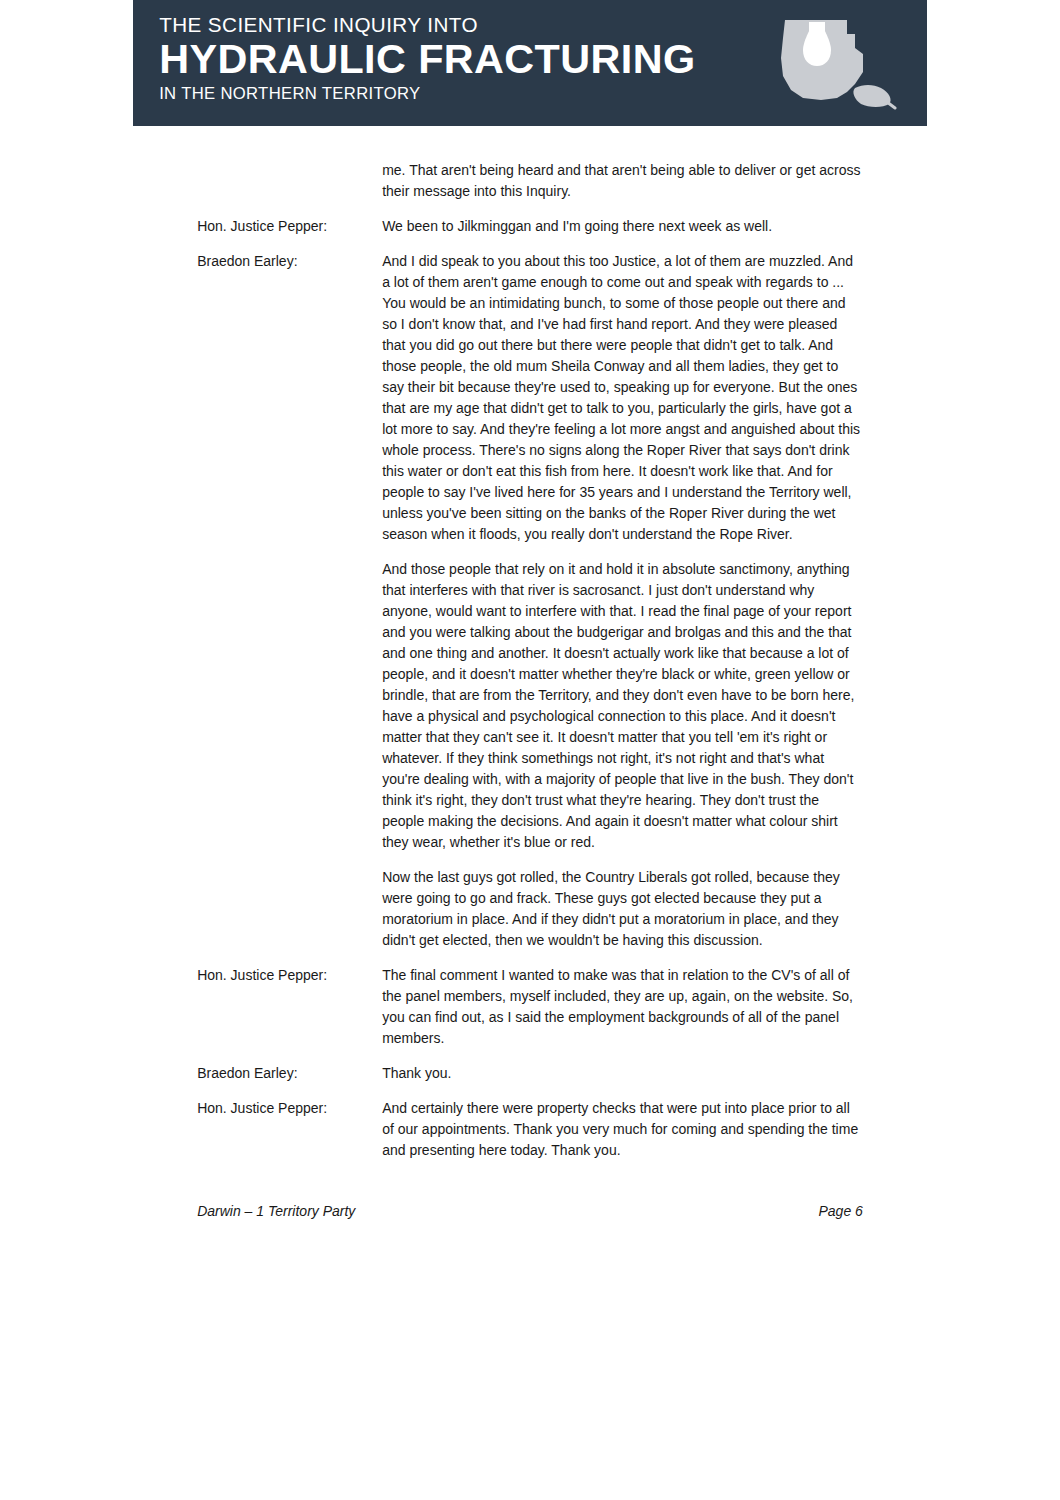The Scientific Inquiry into
Hydraulic Fracturing
in the Northern Territory
Inquiry logo
me. That aren't being heard and that aren't being able to deliver or get across their message into this Inquiry.
Hon. Justice Pepper:
We been to Jilkminggan and I'm going there next week as well.
Braedon Earley:
And I did speak to you about this too Justice, a lot of them are muzzled. And a lot of them aren't game enough to come out and speak with regards to ... You would be an intimidating bunch, to some of those people out there and so I don't know that, and I've had first hand report. And they were pleased that you did go out there but there were people that didn't get to talk. And those people, the old mum Sheila Conway and all them ladies, they get to say their bit because they're used to, speaking up for everyone. But the ones that are my age that didn't get to talk to you, particularly the girls, have got a lot more to say. And they're feeling a lot more angst and anguished about this whole process. There's no signs along the Roper River that says don't drink this water or don't eat this fish from here. It doesn't work like that. And for people to say I've lived here for 35 years and I understand the Territory well, unless you've been sitting on the banks of the Roper River during the wet season when it floods, you really don't understand the Rope River.
And those people that rely on it and hold it in absolute sanctimony, anything that interferes with that river is sacrosanct. I just don't understand why anyone, would want to interfere with that. I read the final page of your report and you were talking about the budgerigar and brolgas and this and the that and one thing and another. It doesn't actually work like that because a lot of people, and it doesn't matter whether they're black or white, green yellow or brindle, that are from the Territory, and they don't even have to be born here, have a physical and psychological connection to this place. And it doesn't matter that they can't see it. It doesn't matter that you tell 'em it's right or whatever. If they think somethings not right, it's not right and that's what you're dealing with, with a majority of people that live in the bush. They don't think it's right, they don't trust what they're hearing. They don't trust the people making the decisions. And again it doesn't matter what colour shirt they wear, whether it's blue or red.
Now the last guys got rolled, the Country Liberals got rolled, because they were going to go and frack. These guys got elected because they put a moratorium in place. And if they didn't put a moratorium in place, and they didn't get elected, then we wouldn't be having this discussion.
Hon. Justice Pepper:
The final comment I wanted to make was that in relation to the CV's of all of the panel members, myself included, they are up, again, on the website. So, you can find out, as I said the employment backgrounds of all of the panel members.
Braedon Earley:
Thank you.
Hon. Justice Pepper:
And certainly there were property checks that were put into place prior to all of our appointments. Thank you very much for coming and spending the time and presenting here today. Thank you.
Darwin – 1 Territory Party
Page 6